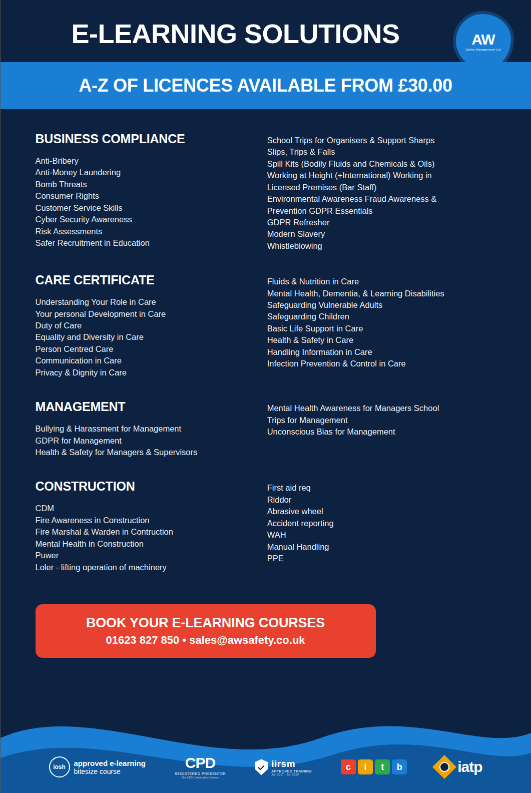E-LEARNING SOLUTIONS
AW
Safety Management Ltd
A-Z OF LICENCES AVAILABLE FROM £30.00
BUSINESS COMPLIANCE
Anti-Bribery
Anti-Money Laundering
Bomb Threats
Consumer Rights
Customer Service Skills
Cyber Security Awareness
Risk Assessments
Safer Recruitment in Education
School Trips for Organisers & Support Sharps
Slips, Trips & Falls
Spill Kits (Bodily Fluids and Chemicals & Oils)
Working at Height (+International) Working in
Licensed Premises (Bar Staff)
Environmental Awareness Fraud Awareness &
Prevention GDPR Essentials
GDPR Refresher
Modern Slavery
Whistleblowing
CARE CERTIFICATE
Understanding Your Role in Care
Your personal Development in Care
Duty of Care
Equality and Diversity in Care
Person Centred Care
Communication in Care
Privacy & Dignity in Care
Fluids & Nutrition in Care
Mental Health, Dementia, & Learning Disabilities
Safeguarding Vulnerable Adults
Safeguarding Children
Basic Life Support in Care
Health & Safety in Care
Handling Information in Care
Infection Prevention & Control in Care
MANAGEMENT
Bullying & Harassment for Management
GDPR for Management
Health & Safety for Managers & Supervisors
Mental Health Awareness for Managers School
Trips for Management
Unconscious Bias for Management
CONSTRUCTION
CDM
Fire Awareness in Construction
Fire Marshal & Warden in Contruction
Mental Health in Construction
Puwer
Loler - lifting operation of machinery
First aid req
Riddor
Abrasive wheel
Accident reporting
WAH
Manual Handling
PPE
BOOK YOUR E-LEARNING COURSES
01623 827 850 • sales@awsafety.co.uk
iosh
approved e-learningbitesize course
CPD
REGISTERED PRESENTER
The CPD Certification Service
iirsm
APPROVED TRAINING
Jun 2017 - Jun 2020
citb
iatp